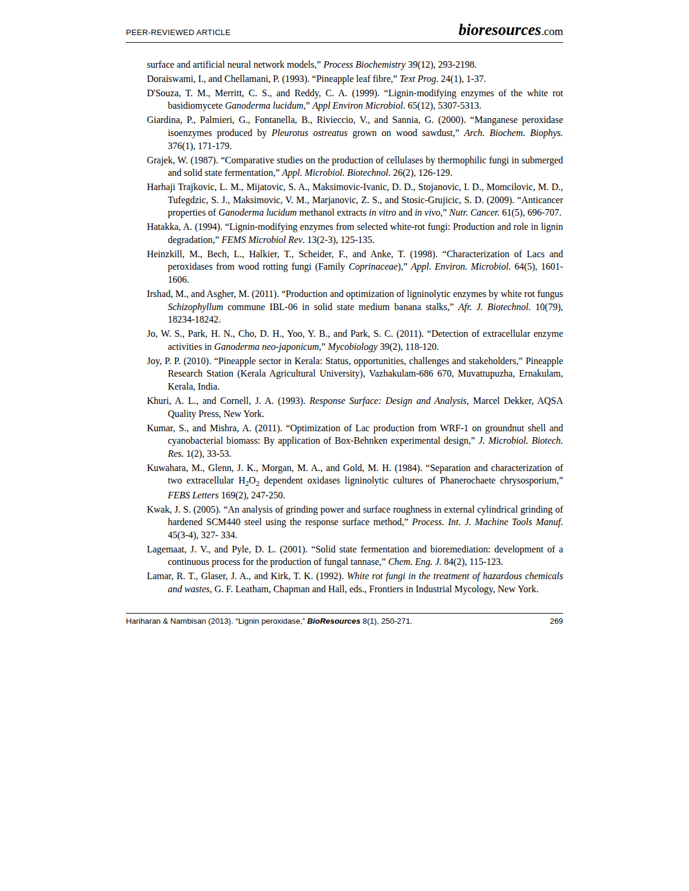PEER-REVIEWED ARTICLE
bioresources.com
surface and artificial neural network models,” Process Biochemistry 39(12), 293-2198.
Doraiswami, I., and Chellamani, P. (1993). “Pineapple leaf fibre,” Text Prog. 24(1), 1-37.
D'Souza, T. M., Merritt, C. S., and Reddy, C. A. (1999). “Lignin-modifying enzymes of the white rot basidiomycete Ganoderma lucidum,” Appl Environ Microbiol. 65(12), 5307-5313.
Giardina, P., Palmieri, G., Fontanella, B., Rivieccio, V., and Sannia, G. (2000). “Manganese peroxidase isoenzymes produced by Pleurotus ostreatus grown on wood sawdust,” Arch. Biochem. Biophys. 376(1), 171-179.
Grajek, W. (1987). “Comparative studies on the production of cellulases by thermophilic fungi in submerged and solid state fermentation,” Appl. Microbiol. Biotechnol. 26(2), 126-129.
Harhaji Trajkovic, L. M., Mijatovic, S. A., Maksimovic-Ivanic, D. D., Stojanovic, I. D., Momcilovic, M. D., Tufegdzic, S. J., Maksimovic, V. M., Marjanovic, Z. S., and Stosic-Grujicic, S. D. (2009). “Anticancer properties of Ganoderma lucidum methanol extracts in vitro and in vivo,” Nutr. Cancer. 61(5), 696-707.
Hatakka, A. (1994). “Lignin-modifying enzymes from selected white-rot fungi: Production and role in lignin degradation,” FEMS Microbiol Rev. 13(2-3), 125-135.
Heinzkill, M., Bech, L., Halkier, T., Scheider, F., and Anke, T. (1998). “Characterization of Lacs and peroxidases from wood rotting fungi (Family Coprinaceae),” Appl. Environ. Microbiol. 64(5), 1601-1606.
Irshad, M., and Asgher, M. (2011). “Production and optimization of ligninolytic enzymes by white rot fungus Schizophyllum commune IBL-06 in solid state medium banana stalks,” Afr. J. Biotechnol. 10(79), 18234-18242.
Jo, W. S., Park, H. N., Cho, D. H., Yoo, Y. B., and Park, S. C. (2011). “Detection of extracellular enzyme activities in Ganoderma neo-japonicum,” Mycobiology 39(2), 118-120.
Joy, P. P. (2010). “Pineapple sector in Kerala: Status, opportunities, challenges and stakeholders,” Pineapple Research Station (Kerala Agricultural University), Vazhakulam-686 670, Muvattupuzha, Ernakulam, Kerala, India.
Khuri, A. L., and Cornell, J. A. (1993). Response Surface: Design and Analysis, Marcel Dekker, AQSA Quality Press, New York.
Kumar, S., and Mishra, A. (2011). “Optimization of Lac production from WRF-1 on groundnut shell and cyanobacterial biomass: By application of Box-Behnken experimental design,” J. Microbiol. Biotech. Res. 1(2), 33-53.
Kuwahara, M., Glenn, J. K., Morgan, M. A., and Gold, M. H. (1984). “Separation and characterization of two extracellular H2O2 dependent oxidases ligninolytic cultures of Phanerochaete chrysosporium,” FEBS Letters 169(2), 247-250.
Kwak, J. S. (2005). “An analysis of grinding power and surface roughness in external cylindrical grinding of hardened SCM440 steel using the response surface method,” Process. Int. J. Machine Tools Manuf. 45(3-4), 327- 334.
Lagemaat, J. V., and Pyle, D. L. (2001). “Solid state fermentation and bioremediation: development of a continuous process for the production of fungal tannase,” Chem. Eng. J. 84(2), 115-123.
Lamar, R. T., Glaser, J. A., and Kirk, T. K. (1992). White rot fungi in the treatment of hazardous chemicals and wastes, G. F. Leatham, Chapman and Hall, eds., Frontiers in Industrial Mycology, New York.
Hariharan & Nambisan (2013). “Lignin peroxidase,” BioResources 8(1), 250-271.
269